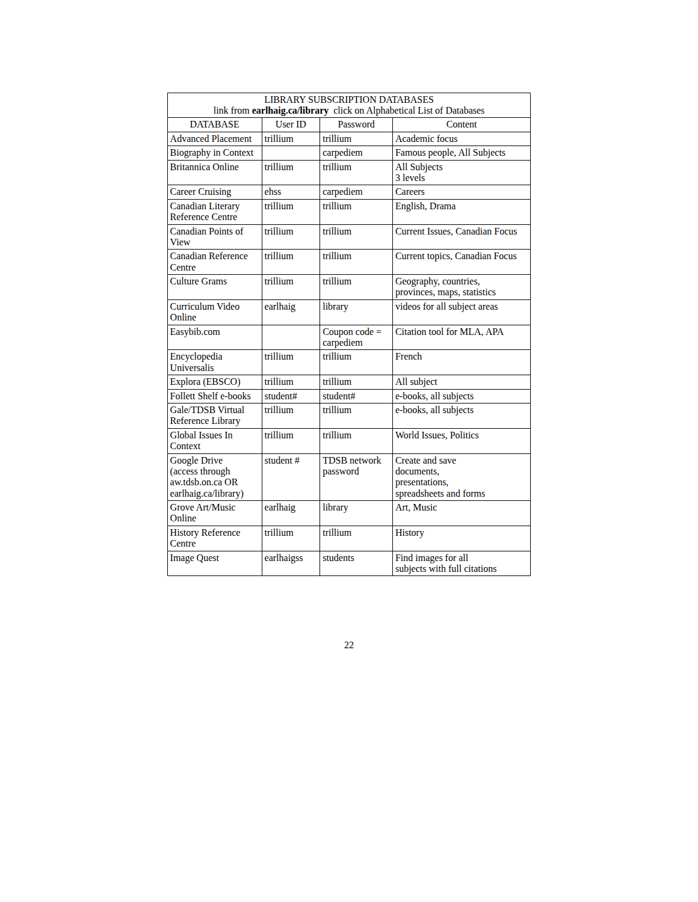| LIBRARY SUBSCRIPTION DATABASES |
| link from earlhaig.ca/library click on Alphabetical List of Databases |
| DATABASE | User ID | Password | Content |
| Advanced Placement | trillium | trillium | Academic focus |
| Biography in Context | | carpediem | Famous people, All Subjects |
| Britannica Online | trillium | trillium | All Subjects 3 levels |
| Career Cruising | ehss | carpediem | Careers |
| Canadian Literary Reference Centre | trillium | trillium | English, Drama |
| Canadian Points of View | trillium | trillium | Current Issues, Canadian Focus |
| Canadian Reference Centre | trillium | trillium | Current topics, Canadian Focus |
| Culture Grams | trillium | trillium | Geography, countries, provinces, maps, statistics |
| Curriculum Video Online | earlhaig | library | videos for all subject areas |
| Easybib.com | | Coupon code = carpediem | Citation tool for MLA, APA |
| Encyclopedia Universalis | trillium | trillium | French |
| Explora (EBSCO) | trillium | trillium | All subject |
| Follett Shelf e-books | student# | student# | e-books, all subjects |
| Gale/TDSB Virtual Reference Library | trillium | trillium | e-books, all subjects |
| Global Issues In Context | trillium | trillium | World Issues, Politics |
| Google Drive (access through aw.tdsb.on.ca OR earlhaig.ca/library) | student # | TDSB network password | Create and save documents, presentations, spreadsheets and forms |
| Grove Art/Music Online | earlhaig | library | Art, Music |
| History Reference Centre | trillium | trillium | History |
| Image Quest | earlhaigss | students | Find images for all subjects with full citations |
22